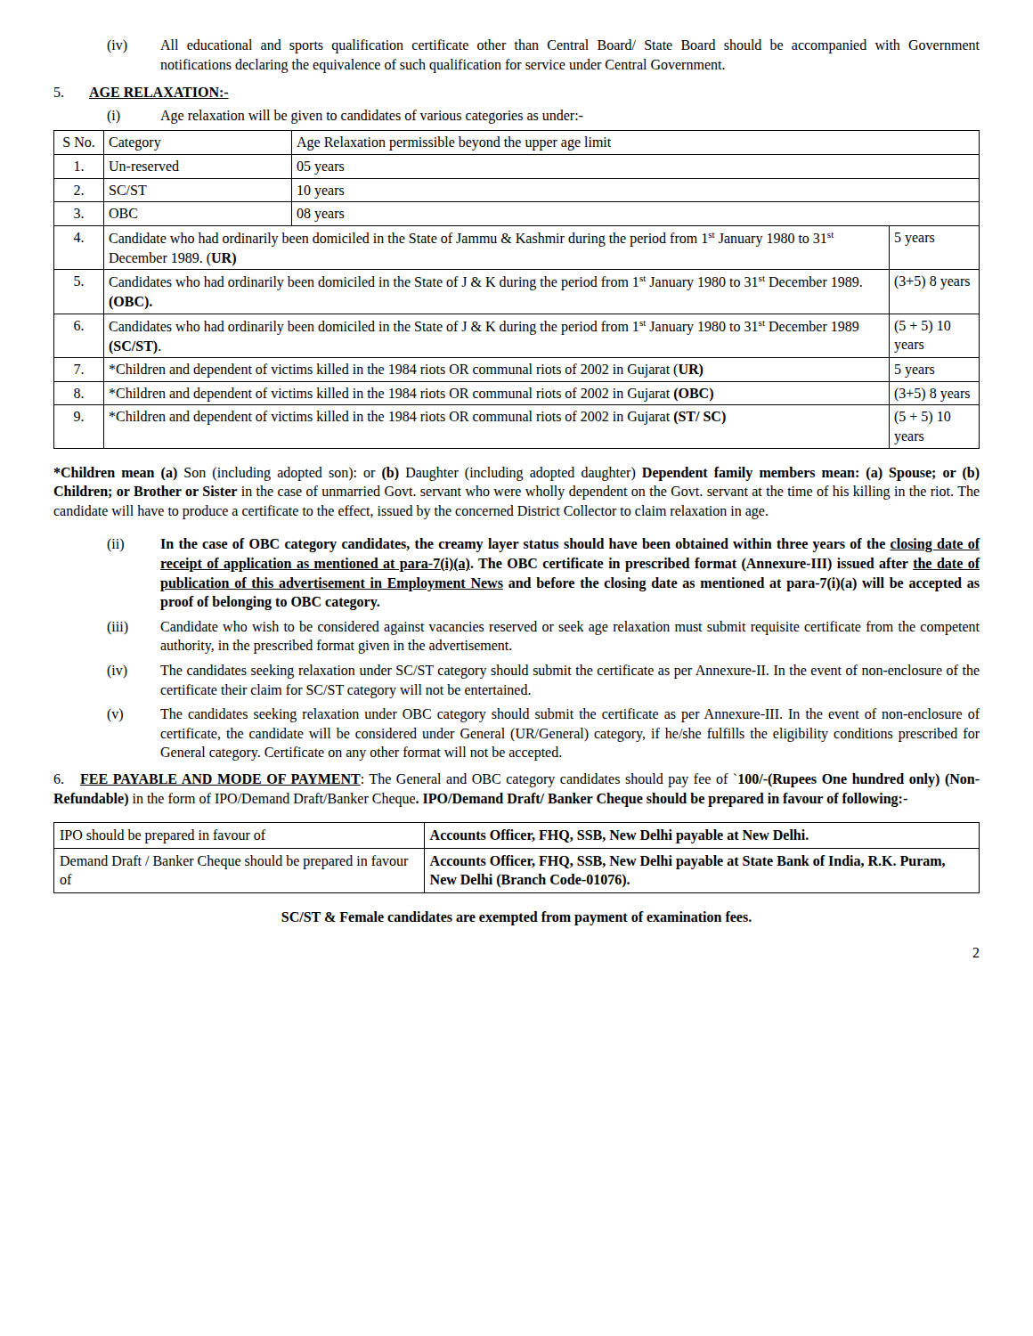(iv)
All educational and sports qualification certificate other than Central Board/ State Board should be accompanied with Government notifications declaring the equivalence of such qualification for service under Central Government.
5.
AGE RELAXATION:-
(i)
Age relaxation will be given to candidates of various categories as under:-
| S No. | Category | Age Relaxation permissible beyond the upper age limit |
| 1. | Un-reserved | 05 years |
| 2. | SC/ST | 10 years |
| 3. | OBC | 08 years |
| 4. | Candidate who had ordinarily been domiciled in the State of Jammu & Kashmir during the period from 1 st January 1980 to 31 st December 1989. ( UR) | 5 years |
| 5. | Candidates who had ordinarily been domiciled in the State of J & K during the period from 1 st January 1980 to 31 st December 1989. (OBC). | (3+5) 8 years |
| 6. | Candidates who had ordinarily been domiciled in the State of J & K during the period from 1 st January 1980 to 31 st December 1989 (SC/ST) . | (5 + 5) 10 years |
| 7. | *Children and dependent of victims killed in the 1984 riots OR communal riots of 2002 in Gujarat ( UR) | 5 years |
| 8. | *Children and dependent of victims killed in the 1984 riots OR communal riots of 2002 in Gujarat (OBC) | (3+5) 8 years |
| 9. | *Children and dependent of victims killed in the 1984 riots OR communal riots of 2002 in Gujarat (ST/ SC) | (5 + 5) 10 years |
*Children mean (a) Son (including adopted son): or (b) Daughter (including adopted daughter) Dependent family members mean: (a) Spouse; or (b) Children; or Brother or Sister in the case of unmarried Govt. servant who were wholly dependent on the Govt. servant at the time of his killing in the riot. The candidate will have to produce a certificate to the effect, issued by the concerned District Collector to claim relaxation in age.
(ii)
In the case of OBC category candidates, the creamy layer status should have been obtained within three years of the closing date of receipt of application as mentioned at para-7(i)(a). The OBC certificate in prescribed format (Annexure-III) issued after the date of publication of this advertisement in Employment News and before the closing date as mentioned at para-7(i)(a) will be accepted as proof of belonging to OBC category.
(iii)
Candidate who wish to be considered against vacancies reserved or seek age relaxation must submit requisite certificate from the competent authority, in the prescribed format given in the advertisement.
(iv)
The candidates seeking relaxation under SC/ST category should submit the certificate as per Annexure-II. In the event of non-enclosure of the certificate their claim for SC/ST category will not be entertained.
(v)
The candidates seeking relaxation under OBC category should submit the certificate as per Annexure-III. In the event of non-enclosure of certificate, the candidate will be considered under General (UR/General) category, if he/she fulfills the eligibility conditions prescribed for General category. Certificate on any other format will not be accepted.
6. FEE PAYABLE AND MODE OF PAYMENT: The General and OBC category candidates should pay fee of `100/-(Rupees One hundred only) (Non-Refundable) in the form of IPO/Demand Draft/Banker Cheque. IPO/Demand Draft/ Banker Cheque should be prepared in favour of following:-
| IPO should be prepared in favour of | Accounts Officer, FHQ, SSB, New Delhi payable at New Delhi. |
| Demand Draft / Banker Cheque should be prepared in favour of | Accounts Officer, FHQ, SSB, New Delhi payable at State Bank of India, R.K. Puram, New Delhi (Branch Code-01076). |
SC/ST & Female candidates are exempted from payment of examination fees.
2